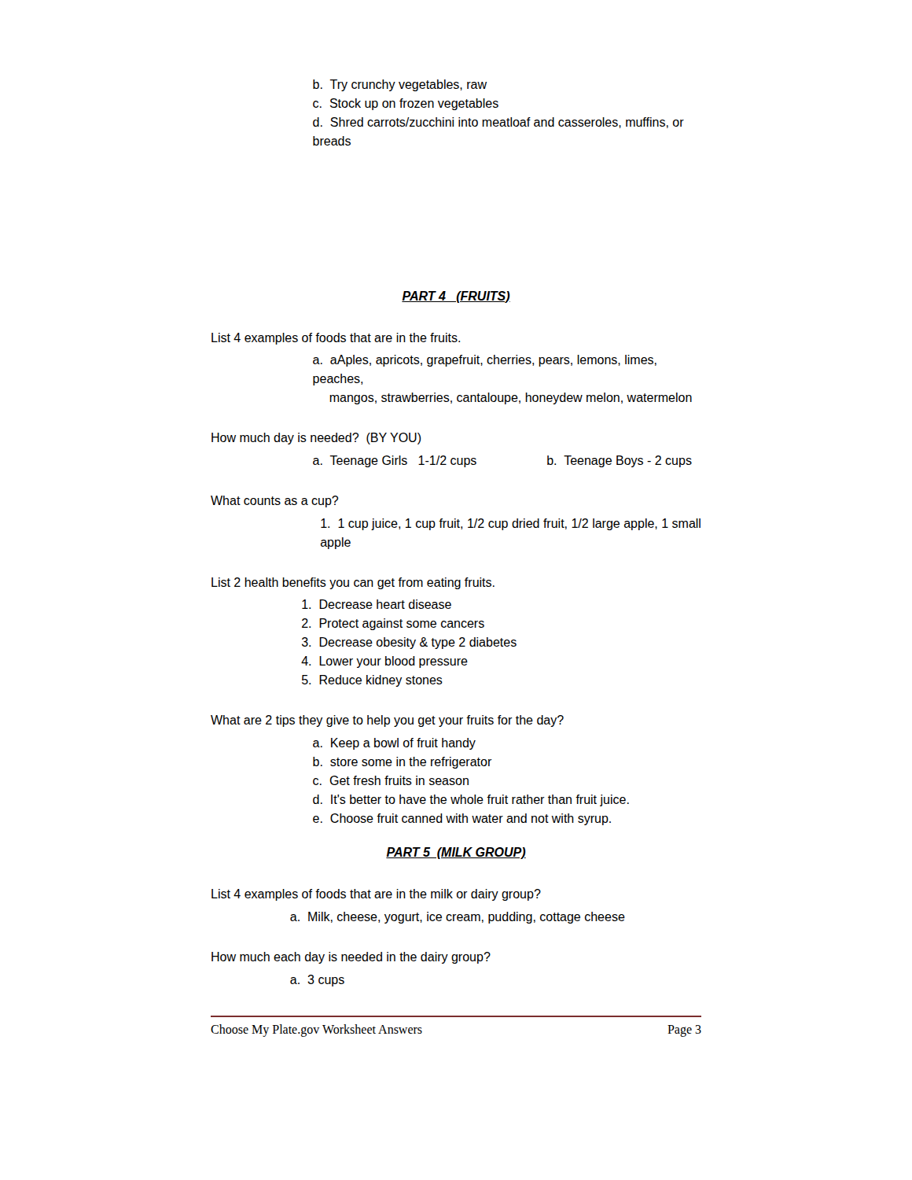b. Try crunchy vegetables, raw
c. Stock up on frozen vegetables
d. Shred carrots/zucchini into meatloaf and casseroles, muffins, or breads
PART 4 (FRUITS)
List 4 examples of foods that are in the fruits.
a. aAples, apricots, grapefruit, cherries, pears, lemons, limes, peaches,
mangos, strawberries, cantaloupe, honeydew melon, watermelon
How much day is needed? (BY YOU)
a. Teenage Girls 1-1/2 cups
b. Teenage Boys - 2 cups
What counts as a cup?
1. 1 cup juice, 1 cup fruit, 1/2 cup dried fruit, 1/2 large apple, 1 small apple
List 2 health benefits you can get from eating fruits.
1. Decrease heart disease
2. Protect against some cancers
3. Decrease obesity & type 2 diabetes
4. Lower your blood pressure
5. Reduce kidney stones
What are 2 tips they give to help you get your fruits for the day?
a. Keep a bowl of fruit handy
b. store some in the refrigerator
c. Get fresh fruits in season
d. It's better to have the whole fruit rather than fruit juice.
e. Choose fruit canned with water and not with syrup.
PART 5 (MILK GROUP)
List 4 examples of foods that are in the milk or dairy group?
a. Milk, cheese, yogurt, ice cream, pudding, cottage cheese
How much each day is needed in the dairy group?
a. 3 cups
Choose My Plate.gov Worksheet Answers Page 3